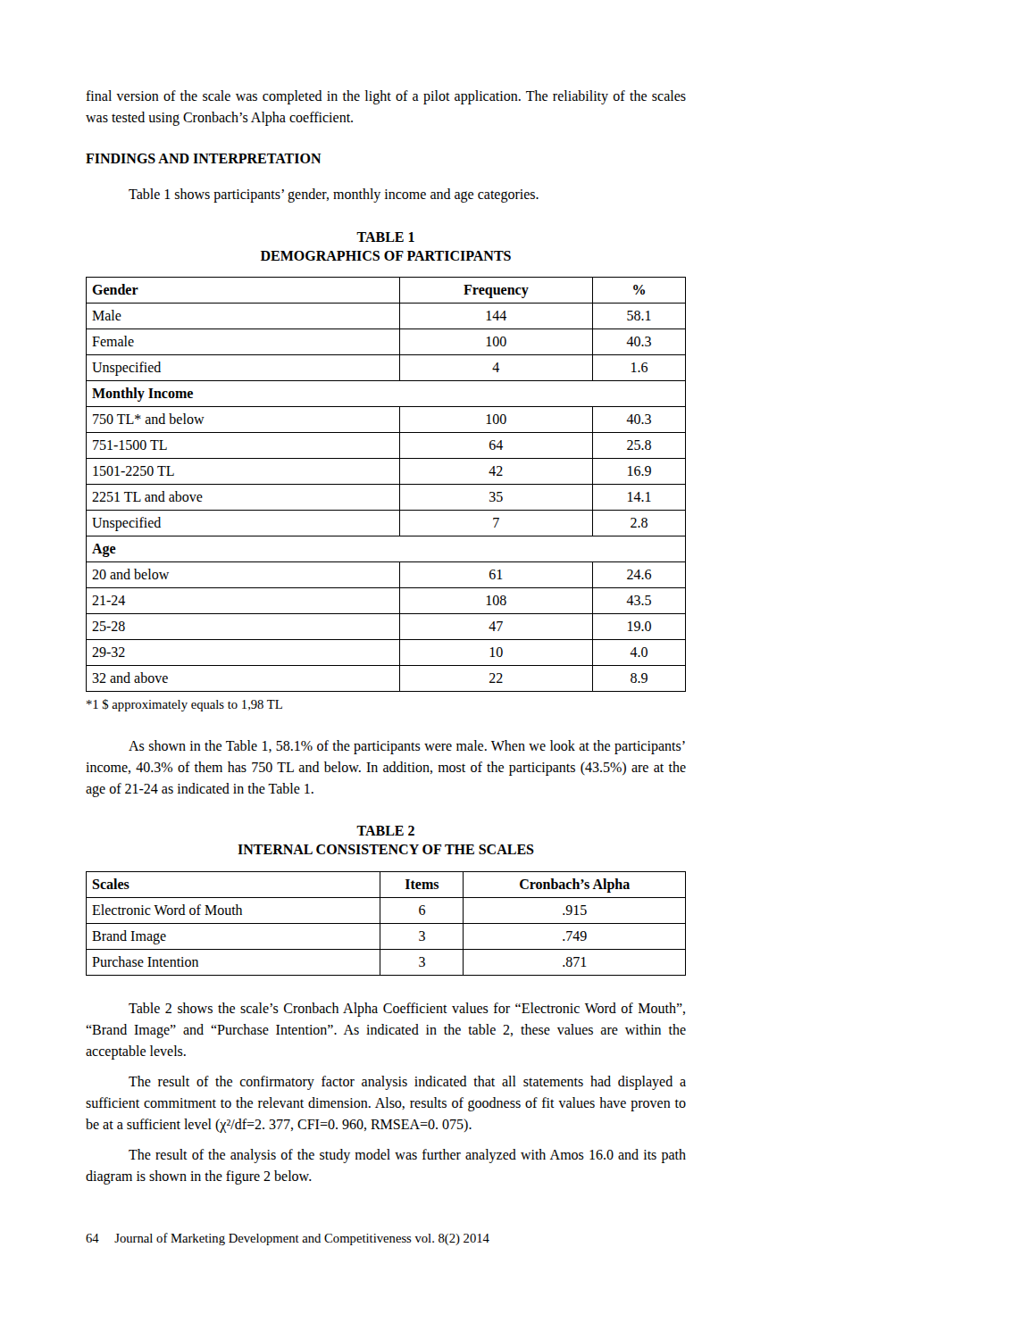final version of the scale was completed in the light of a pilot application. The reliability of the scales was tested using Cronbach’s Alpha coefficient.
FINDINGS AND INTERPRETATION
Table 1 shows participants’ gender, monthly income and age categories.
TABLE 1
DEMOGRAPHICS OF PARTICIPANTS
| Gender | Frequency | % |
| --- | --- | --- |
| Male | 144 | 58.1 |
| Female | 100 | 40.3 |
| Unspecified | 4 | 1.6 |
| Monthly Income |
| 750 TL* and below | 100 | 40.3 |
| 751-1500 TL | 64 | 25.8 |
| 1501-2250 TL | 42 | 16.9 |
| 2251 TL and above | 35 | 14.1 |
| Unspecified | 7 | 2.8 |
| Age |
| 20 and below | 61 | 24.6 |
| 21-24 | 108 | 43.5 |
| 25-28 | 47 | 19.0 |
| 29-32 | 10 | 4.0 |
| 32 and above | 22 | 8.9 |
*1 $ approximately equals to 1,98 TL
As shown in the Table 1, 58.1% of the participants were male. When we look at the participants’ income, 40.3% of them has 750 TL and below. In addition, most of the participants (43.5%) are at the age of 21-24 as indicated in the Table 1.
TABLE 2
INTERNAL CONSISTENCY OF THE SCALES
| Scales | Items | Cronbach’s Alpha |
| --- | --- | --- |
| Electronic Word of Mouth | 6 | .915 |
| Brand Image | 3 | .749 |
| Purchase Intention | 3 | .871 |
Table 2 shows the scale’s Cronbach Alpha Coefficient values for “Electronic Word of Mouth”, “Brand Image” and “Purchase Intention”. As indicated in the table 2, these values are within the acceptable levels.
The result of the confirmatory factor analysis indicated that all statements had displayed a sufficient commitment to the relevant dimension. Also, results of goodness of fit values have proven to be at a sufficient level (χ²/df=2. 377, CFI=0. 960, RMSEA=0. 075).
The result of the analysis of the study model was further analyzed with Amos 16.0 and its path diagram is shown in the figure 2 below.
64 Journal of Marketing Development and Competitiveness vol. 8(2) 2014